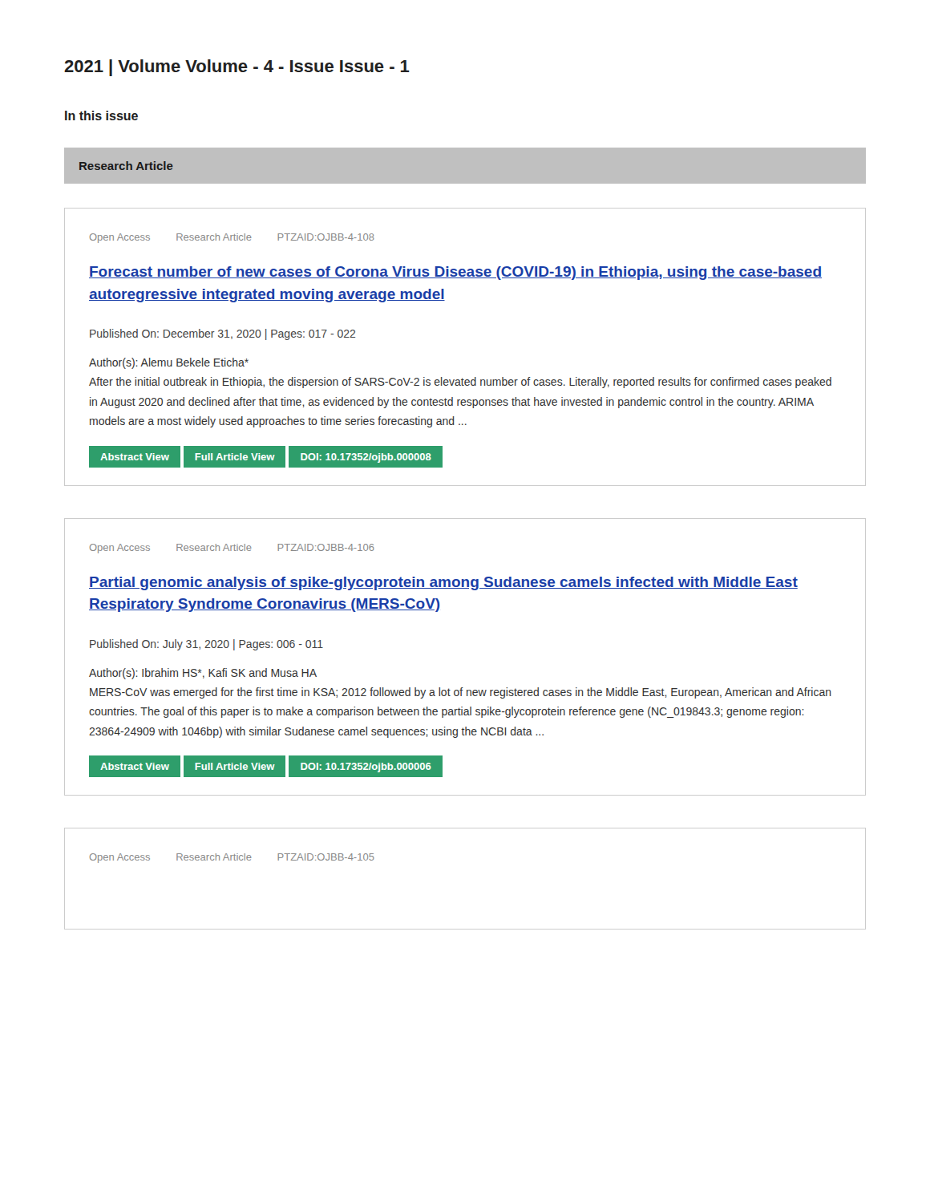2021 | Volume Volume - 4 - Issue Issue - 1
In this issue
Research Article
Open Access Research Article PTZAID:OJBB-4-108
Forecast number of new cases of Corona Virus Disease (COVID-19) in Ethiopia, using the case-based autoregressive integrated moving average model
Published On: December 31, 2020 | Pages: 017 - 022
Author(s): Alemu Bekele Eticha*
After the initial outbreak in Ethiopia, the dispersion of SARS-CoV-2 is elevated number of cases. Literally, reported results for confirmed cases peaked in August 2020 and declined after that time, as evidenced by the contestd responses that have invested in pandemic control in the country. ARIMA models are a most widely used approaches to time series forecasting and ...
Abstract View Full Article View DOI: 10.17352/ojbb.000008
Open Access Research Article PTZAID:OJBB-4-106
Partial genomic analysis of spike-glycoprotein among Sudanese camels infected with Middle East Respiratory Syndrome Coronavirus (MERS-CoV)
Published On: July 31, 2020 | Pages: 006 - 011
Author(s): Ibrahim HS*, Kafi SK and Musa HA
MERS-CoV was emerged for the first time in KSA; 2012 followed by a lot of new registered cases in the Middle East, European, American and African countries. The goal of this paper is to make a comparison between the partial spike-glycoprotein reference gene (NC_019843.3; genome region: 23864-24909 with 1046bp) with similar Sudanese camel sequences; using the NCBI data ...
Abstract View Full Article View DOI: 10.17352/ojbb.000006
Open Access Research Article PTZAID:OJBB-4-105